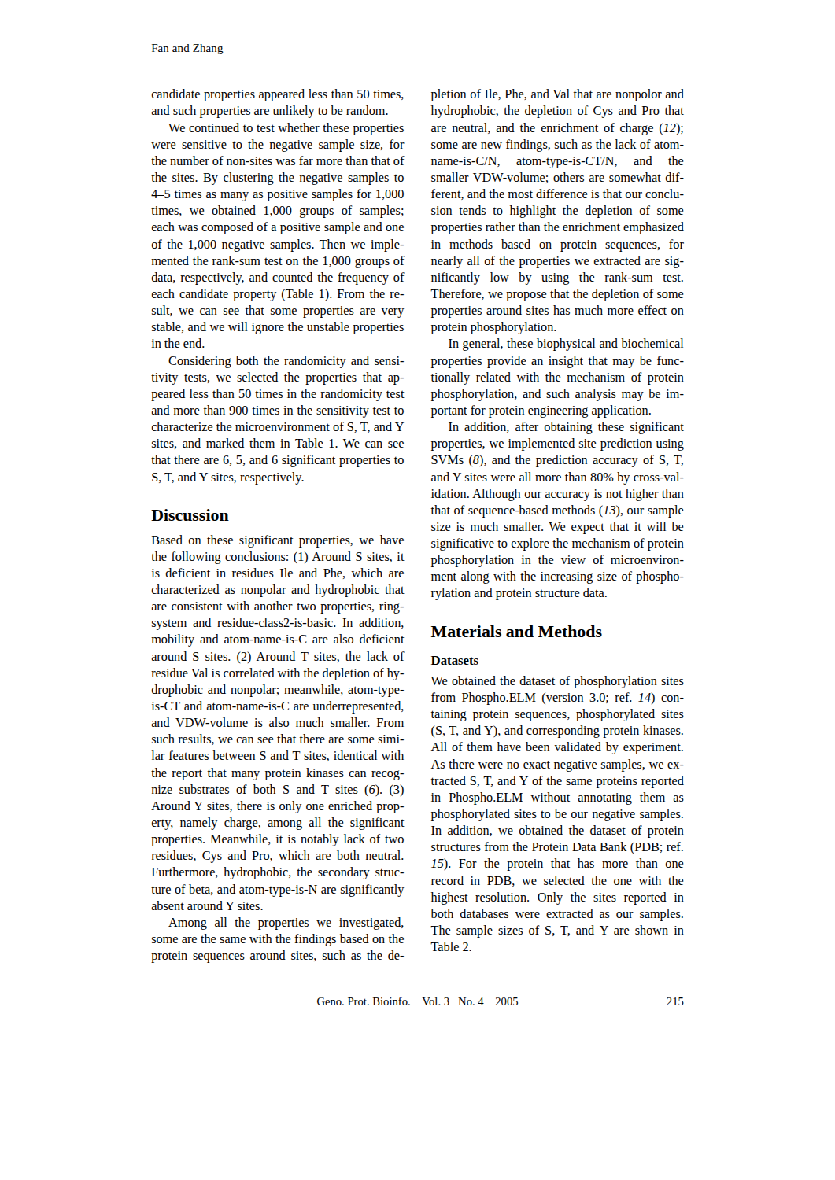Fan and Zhang
candidate properties appeared less than 50 times, and such properties are unlikely to be random.
We continued to test whether these properties were sensitive to the negative sample size, for the number of non-sites was far more than that of the sites. By clustering the negative samples to 4–5 times as many as positive samples for 1,000 times, we obtained 1,000 groups of samples; each was composed of a positive sample and one of the 1,000 negative samples. Then we implemented the rank-sum test on the 1,000 groups of data, respectively, and counted the frequency of each candidate property (Table 1). From the result, we can see that some properties are very stable, and we will ignore the unstable properties in the end.
Considering both the randomicity and sensitivity tests, we selected the properties that appeared less than 50 times in the randomicity test and more than 900 times in the sensitivity test to characterize the microenvironment of S, T, and Y sites, and marked them in Table 1. We can see that there are 6, 5, and 6 significant properties to S, T, and Y sites, respectively.
Discussion
Based on these significant properties, we have the following conclusions: (1) Around S sites, it is deficient in residues Ile and Phe, which are characterized as nonpolar and hydrophobic that are consistent with another two properties, ring-system and residue-class2-is-basic. In addition, mobility and atom-name-is-C are also deficient around S sites. (2) Around T sites, the lack of residue Val is correlated with the depletion of hydrophobic and nonpolar; meanwhile, atom-type-is-CT and atom-name-is-C are underrepresented, and VDW-volume is also much smaller. From such results, we can see that there are some similar features between S and T sites, identical with the report that many protein kinases can recognize substrates of both S and T sites (6). (3) Around Y sites, there is only one enriched property, namely charge, among all the significant properties. Meanwhile, it is notably lack of two residues, Cys and Pro, which are both neutral. Furthermore, hydrophobic, the secondary structure of beta, and atom-type-is-N are significantly absent around Y sites.
Among all the properties we investigated, some are the same with the findings based on the protein sequences around sites, such as the depletion of Ile, Phe, and Val that are nonpolor and hydrophobic, the depletion of Cys and Pro that are neutral, and the enrichment of charge (12); some are new findings, such as the lack of atom-name-is-C/N, atom-type-is-CT/N, and the smaller VDW-volume; others are somewhat different, and the most difference is that our conclusion tends to highlight the depletion of some properties rather than the enrichment emphasized in methods based on protein sequences, for nearly all of the properties we extracted are significantly low by using the rank-sum test. Therefore, we propose that the depletion of some properties around sites has much more effect on protein phosphorylation.
In general, these biophysical and biochemical properties provide an insight that may be functionally related with the mechanism of protein phosphorylation, and such analysis may be important for protein engineering application.
In addition, after obtaining these significant properties, we implemented site prediction using SVMs (8), and the prediction accuracy of S, T, and Y sites were all more than 80% by cross-validation. Although our accuracy is not higher than that of sequence-based methods (13), our sample size is much smaller. We expect that it will be significative to explore the mechanism of protein phosphorylation in the view of microenvironment along with the increasing size of phosphorylation and protein structure data.
Materials and Methods
Datasets
We obtained the dataset of phosphorylation sites from Phospho.ELM (version 3.0; ref. 14) containing protein sequences, phosphorylated sites (S, T, and Y), and corresponding protein kinases. All of them have been validated by experiment. As there were no exact negative samples, we extracted S, T, and Y of the same proteins reported in Phospho.ELM without annotating them as phosphorylated sites to be our negative samples. In addition, we obtained the dataset of protein structures from the Protein Data Bank (PDB; ref. 15). For the protein that has more than one record in PDB, we selected the one with the highest resolution. Only the sites reported in both databases were extracted as our samples. The sample sizes of S, T, and Y are shown in Table 2.
Geno. Prot. Bioinfo. Vol. 3 No. 4 2005 215